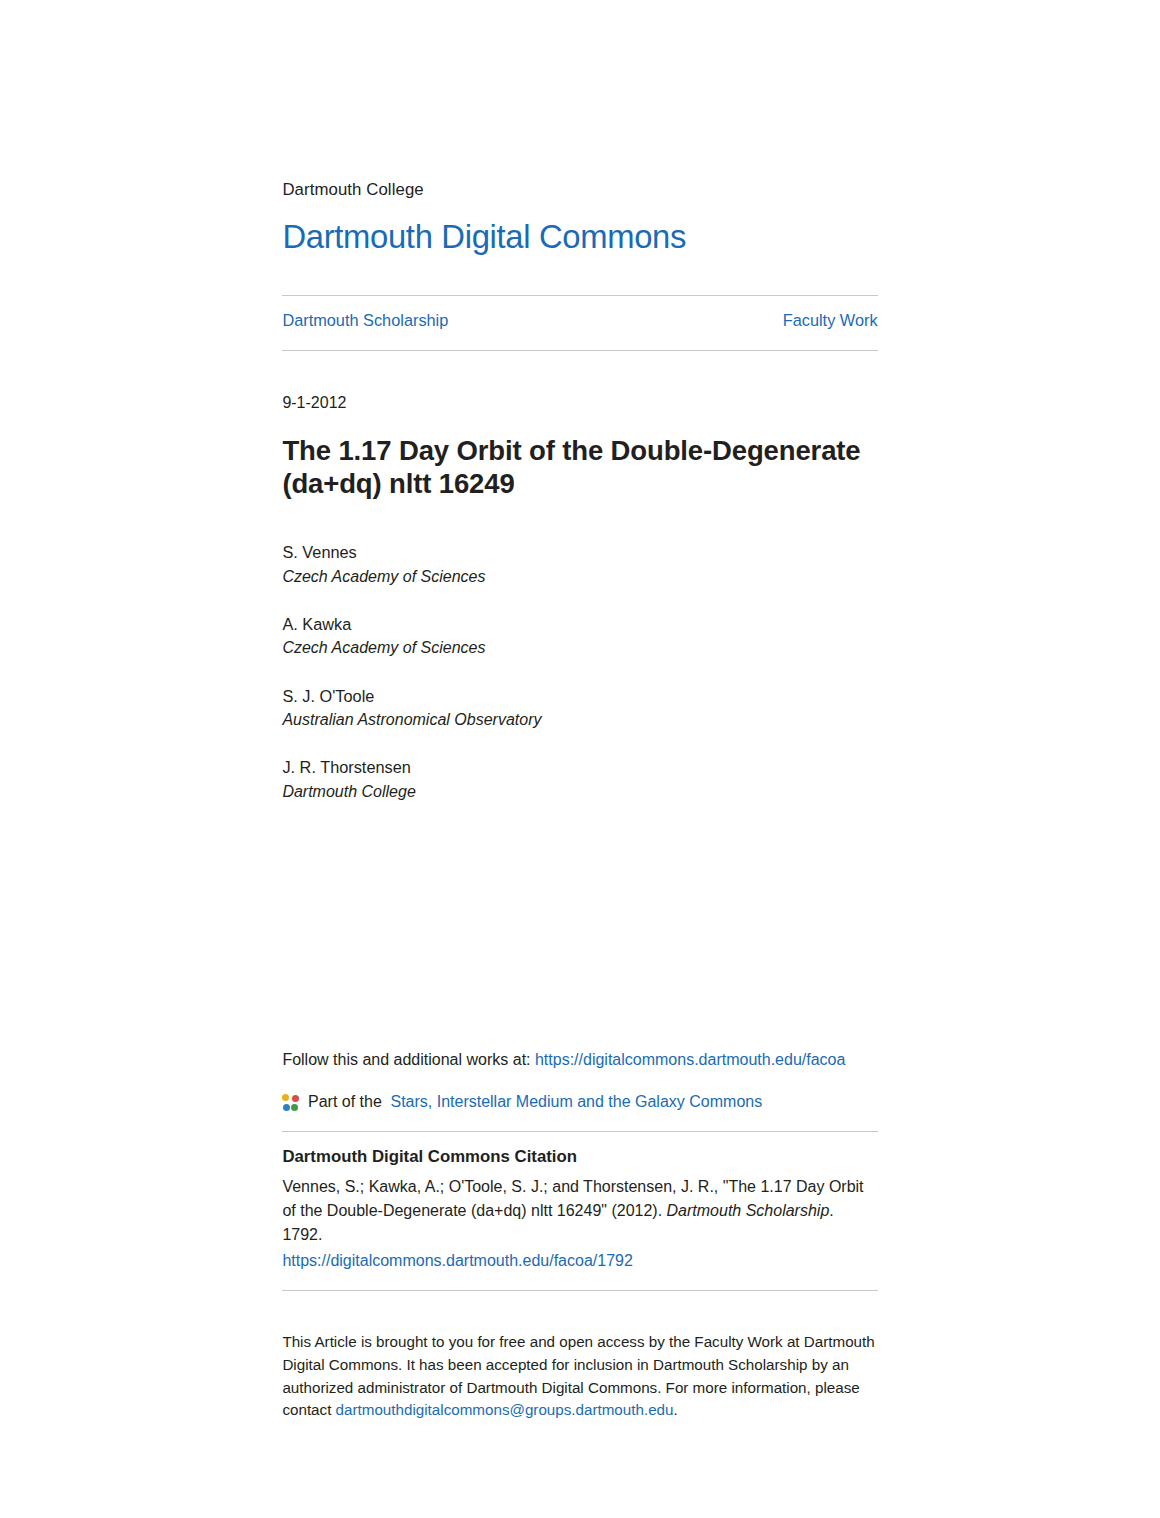Dartmouth College
Dartmouth Digital Commons
Dartmouth Scholarship
Faculty Work
9-1-2012
The 1.17 Day Orbit of the Double-Degenerate (da+dq) nltt 16249
S. Vennes
Czech Academy of Sciences
A. Kawka
Czech Academy of Sciences
S. J. O'Toole
Australian Astronomical Observatory
J. R. Thorstensen
Dartmouth College
Follow this and additional works at: https://digitalcommons.dartmouth.edu/facoa
Part of the Stars, Interstellar Medium and the Galaxy Commons
Dartmouth Digital Commons Citation
Vennes, S.; Kawka, A.; O'Toole, S. J.; and Thorstensen, J. R., "The 1.17 Day Orbit of the Double-Degenerate (da+dq) nltt 16249" (2012). Dartmouth Scholarship. 1792.
https://digitalcommons.dartmouth.edu/facoa/1792
This Article is brought to you for free and open access by the Faculty Work at Dartmouth Digital Commons. It has been accepted for inclusion in Dartmouth Scholarship by an authorized administrator of Dartmouth Digital Commons. For more information, please contact dartmouthdigitalcommons@groups.dartmouth.edu.